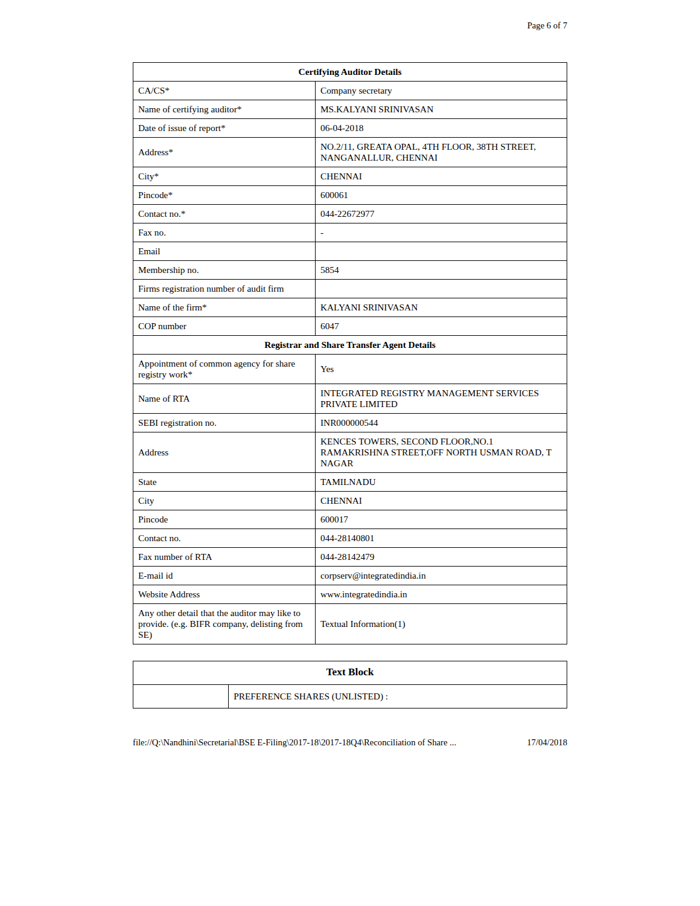Page 6 of 7
| Certifying Auditor Details |
| CA/CS* | Company secretary |
| Name of certifying auditor* | MS.KALYANI SRINIVASAN |
| Date of issue of report* | 06-04-2018 |
| Address* | NO.2/11, GREATA OPAL, 4TH FLOOR, 38TH STREET, NANGANALLUR, CHENNAI |
| City* | CHENNAI |
| Pincode* | 600061 |
| Contact no.* | 044-22672977 |
| Fax no. | - |
| Email | |
| Membership no. | 5854 |
| Firms registration number of audit firm | |
| Name of the firm* | KALYANI SRINIVASAN |
| COP number | 6047 |
| Registrar and Share Transfer Agent Details |
| Appointment of common agency for share registry work* | Yes |
| Name of RTA | INTEGRATED REGISTRY MANAGEMENT SERVICES PRIVATE LIMITED |
| SEBI registration no. | INR000000544 |
| Address | KENCES TOWERS, SECOND FLOOR,NO.1 RAMAKRISHNA STREET,OFF NORTH USMAN ROAD, T NAGAR |
| State | TAMILNADU |
| City | CHENNAI |
| Pincode | 600017 |
| Contact no. | 044-28140801 |
| Fax number of RTA | 044-28142479 |
| E-mail id | corpserv@integratedindia.in |
| Website Address | www.integratedindia.in |
| Any other detail that the auditor may like to provide. (e.g. BIFR company, delisting from SE) | Textual Information(1) |
| Text Block |
| | PREFERENCE SHARES (UNLISTED) : |
file://Q:\Nandhini\Secretarial\BSE E-Filing\2017-18\2017-18Q4\Reconciliation of Share ...
17/04/2018